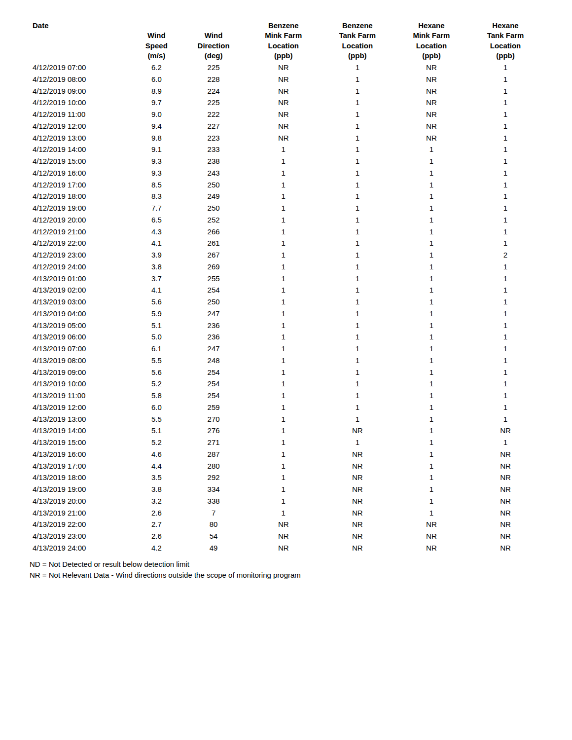| Date | Wind Speed (m/s) | Wind Direction (deg) | Benzene Mink Farm Location (ppb) | Benzene Tank Farm Location (ppb) | Hexane Mink Farm Location (ppb) | Hexane Tank Farm Location (ppb) |
| --- | --- | --- | --- | --- | --- | --- |
| 4/12/2019 07:00 | 6.2 | 225 | NR | 1 | NR | 1 |
| 4/12/2019 08:00 | 6.0 | 228 | NR | 1 | NR | 1 |
| 4/12/2019 09:00 | 8.9 | 224 | NR | 1 | NR | 1 |
| 4/12/2019 10:00 | 9.7 | 225 | NR | 1 | NR | 1 |
| 4/12/2019 11:00 | 9.0 | 222 | NR | 1 | NR | 1 |
| 4/12/2019 12:00 | 9.4 | 227 | NR | 1 | NR | 1 |
| 4/12/2019 13:00 | 9.8 | 223 | NR | 1 | NR | 1 |
| 4/12/2019 14:00 | 9.1 | 233 | 1 | 1 | 1 | 1 |
| 4/12/2019 15:00 | 9.3 | 238 | 1 | 1 | 1 | 1 |
| 4/12/2019 16:00 | 9.3 | 243 | 1 | 1 | 1 | 1 |
| 4/12/2019 17:00 | 8.5 | 250 | 1 | 1 | 1 | 1 |
| 4/12/2019 18:00 | 8.3 | 249 | 1 | 1 | 1 | 1 |
| 4/12/2019 19:00 | 7.7 | 250 | 1 | 1 | 1 | 1 |
| 4/12/2019 20:00 | 6.5 | 252 | 1 | 1 | 1 | 1 |
| 4/12/2019 21:00 | 4.3 | 266 | 1 | 1 | 1 | 1 |
| 4/12/2019 22:00 | 4.1 | 261 | 1 | 1 | 1 | 1 |
| 4/12/2019 23:00 | 3.9 | 267 | 1 | 1 | 1 | 2 |
| 4/12/2019 24:00 | 3.8 | 269 | 1 | 1 | 1 | 1 |
| 4/13/2019 01:00 | 3.7 | 255 | 1 | 1 | 1 | 1 |
| 4/13/2019 02:00 | 4.1 | 254 | 1 | 1 | 1 | 1 |
| 4/13/2019 03:00 | 5.6 | 250 | 1 | 1 | 1 | 1 |
| 4/13/2019 04:00 | 5.9 | 247 | 1 | 1 | 1 | 1 |
| 4/13/2019 05:00 | 5.1 | 236 | 1 | 1 | 1 | 1 |
| 4/13/2019 06:00 | 5.0 | 236 | 1 | 1 | 1 | 1 |
| 4/13/2019 07:00 | 6.1 | 247 | 1 | 1 | 1 | 1 |
| 4/13/2019 08:00 | 5.5 | 248 | 1 | 1 | 1 | 1 |
| 4/13/2019 09:00 | 5.6 | 254 | 1 | 1 | 1 | 1 |
| 4/13/2019 10:00 | 5.2 | 254 | 1 | 1 | 1 | 1 |
| 4/13/2019 11:00 | 5.8 | 254 | 1 | 1 | 1 | 1 |
| 4/13/2019 12:00 | 6.0 | 259 | 1 | 1 | 1 | 1 |
| 4/13/2019 13:00 | 5.5 | 270 | 1 | 1 | 1 | 1 |
| 4/13/2019 14:00 | 5.1 | 276 | 1 | NR | 1 | NR |
| 4/13/2019 15:00 | 5.2 | 271 | 1 | 1 | 1 | 1 |
| 4/13/2019 16:00 | 4.6 | 287 | 1 | NR | 1 | NR |
| 4/13/2019 17:00 | 4.4 | 280 | 1 | NR | 1 | NR |
| 4/13/2019 18:00 | 3.5 | 292 | 1 | NR | 1 | NR |
| 4/13/2019 19:00 | 3.8 | 334 | 1 | NR | 1 | NR |
| 4/13/2019 20:00 | 3.2 | 338 | 1 | NR | 1 | NR |
| 4/13/2019 21:00 | 2.6 | 7 | 1 | NR | 1 | NR |
| 4/13/2019 22:00 | 2.7 | 80 | NR | NR | NR | NR |
| 4/13/2019 23:00 | 2.6 | 54 | NR | NR | NR | NR |
| 4/13/2019 24:00 | 4.2 | 49 | NR | NR | NR | NR |
ND = Not Detected or result below detection limit
NR = Not Relevant Data - Wind directions outside the scope of monitoring program